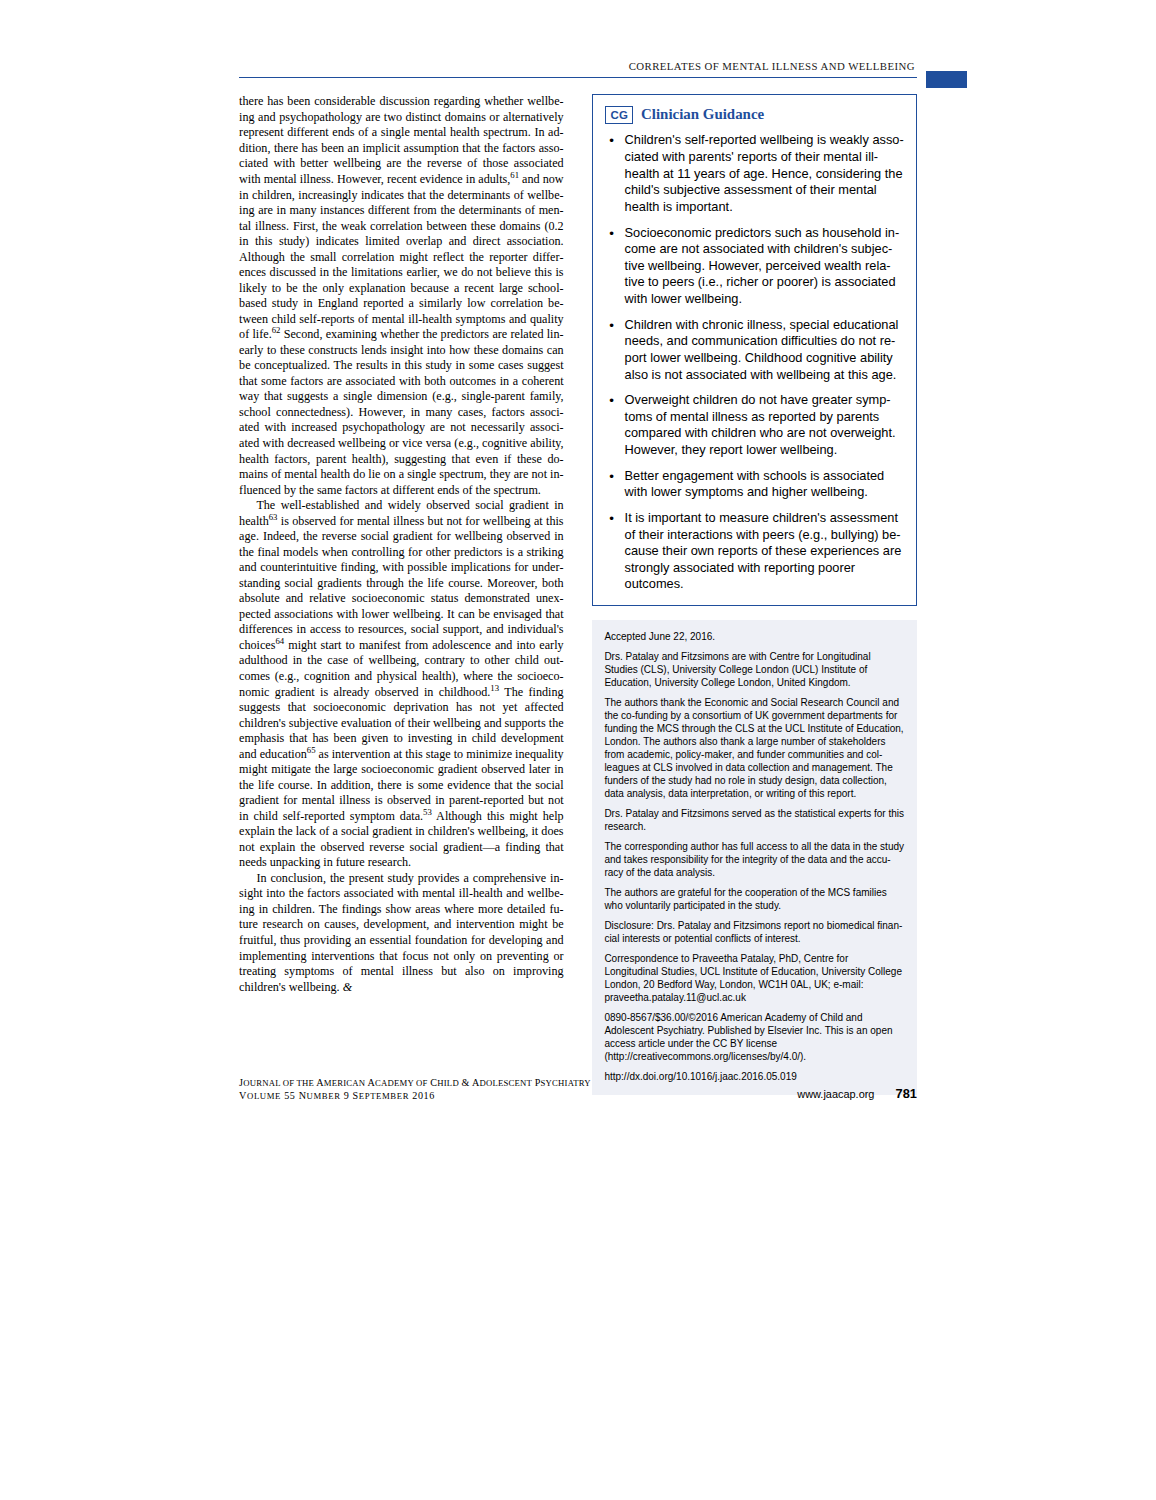CORRELATES OF MENTAL ILLNESS AND WELLBEING
there has been considerable discussion regarding whether wellbeing and psychopathology are two distinct domains or alternatively represent different ends of a single mental health spectrum. In addition, there has been an implicit assumption that the factors associated with better wellbeing are the reverse of those associated with mental illness. However, recent evidence in adults,61 and now in children, increasingly indicates that the determinants of wellbeing are in many instances different from the determinants of mental illness. First, the weak correlation between these domains (0.2 in this study) indicates limited overlap and direct association. Although the small correlation might reflect the reporter differences discussed in the limitations earlier, we do not believe this is likely to be the only explanation because a recent large school-based study in England reported a similarly low correlation between child self-reports of mental ill-health symptoms and quality of life.62 Second, examining whether the predictors are related linearly to these constructs lends insight into how these domains can be conceptualized. The results in this study in some cases suggest that some factors are associated with both outcomes in a coherent way that suggests a single dimension (e.g., single-parent family, school connectedness). However, in many cases, factors associated with increased psychopathology are not necessarily associated with decreased wellbeing or vice versa (e.g., cognitive ability, health factors, parent health), suggesting that even if these domains of mental health do lie on a single spectrum, they are not influenced by the same factors at different ends of the spectrum.
The well-established and widely observed social gradient in health63 is observed for mental illness but not for wellbeing at this age. Indeed, the reverse social gradient for wellbeing observed in the final models when controlling for other predictors is a striking and counterintuitive finding, with possible implications for understanding social gradients through the life course. Moreover, both absolute and relative socioeconomic status demonstrated unexpected associations with lower wellbeing. It can be envisaged that differences in access to resources, social support, and individual's choices64 might start to manifest from adolescence and into early adulthood in the case of wellbeing, contrary to other child outcomes (e.g., cognition and physical health), where the socioeconomic gradient is already observed in childhood.13 The finding suggests that socioeconomic deprivation has not yet affected children's subjective evaluation of their wellbeing and supports the emphasis that has been given to investing in child development and education65 as intervention at this stage to minimize inequality might mitigate the large socioeconomic gradient observed later in the life course. In addition, there is some evidence that the social gradient for mental illness is observed in parent-reported but not in child self-reported symptom data.53 Although this might help explain the lack of a social gradient in children's wellbeing, it does not explain the observed reverse social gradient—a finding that needs unpacking in future research.
In conclusion, the present study provides a comprehensive insight into the factors associated with mental ill-health and wellbeing in children. The findings show areas where more detailed future research on causes, development, and intervention might be fruitful, thus providing an essential foundation for developing and implementing interventions that focus not only on preventing or treating symptoms of mental illness but also on improving children's wellbeing. &
CG Clinician Guidance
Children's self-reported wellbeing is weakly associated with parents' reports of their mental ill-health at 11 years of age. Hence, considering the child's subjective assessment of their mental health is important.
Socioeconomic predictors such as household income are not associated with children's subjective wellbeing. However, perceived wealth relative to peers (i.e., richer or poorer) is associated with lower wellbeing.
Children with chronic illness, special educational needs, and communication difficulties do not report lower wellbeing. Childhood cognitive ability also is not associated with wellbeing at this age.
Overweight children do not have greater symptoms of mental illness as reported by parents compared with children who are not overweight. However, they report lower wellbeing.
Better engagement with schools is associated with lower symptoms and higher wellbeing.
It is important to measure children's assessment of their interactions with peers (e.g., bullying) because their own reports of these experiences are strongly associated with reporting poorer outcomes.
Accepted June 22, 2016.
Drs. Patalay and Fitzsimons are with Centre for Longitudinal Studies (CLS), University College London (UCL) Institute of Education, University College London, United Kingdom.
The authors thank the Economic and Social Research Council and the co-funding by a consortium of UK government departments for funding the MCS through the CLS at the UCL Institute of Education, London. The authors also thank a large number of stakeholders from academic, policy-maker, and funder communities and colleagues at CLS involved in data collection and management. The funders of the study had no role in study design, data collection, data analysis, data interpretation, or writing of this report.
Drs. Patalay and Fitzsimons served as the statistical experts for this research.
The corresponding author has full access to all the data in the study and takes responsibility for the integrity of the data and the accuracy of the data analysis.
The authors are grateful for the cooperation of the MCS families who voluntarily participated in the study.
Disclosure: Drs. Patalay and Fitzsimons report no biomedical financial interests or potential conflicts of interest.
Correspondence to Praveetha Patalay, PhD, Centre for Longitudinal Studies, UCL Institute of Education, University College London, 20 Bedford Way, London, WC1H 0AL, UK; e-mail: praveetha.patalay.11@ucl.ac.uk
0890-8567/$36.00/©2016 American Academy of Child and Adolescent Psychiatry. Published by Elsevier Inc. This is an open access article under the CC BY license (http://creativecommons.org/licenses/by/4.0/).
http://dx.doi.org/10.1016/j.jaac.2016.05.019
JOURNAL OF THE AMERICAN ACADEMY OF CHILD & ADOLESCENT PSYCHIATRY
VOLUME 55 NUMBER 9 SEPTEMBER 2016
www.jaacap.org 781